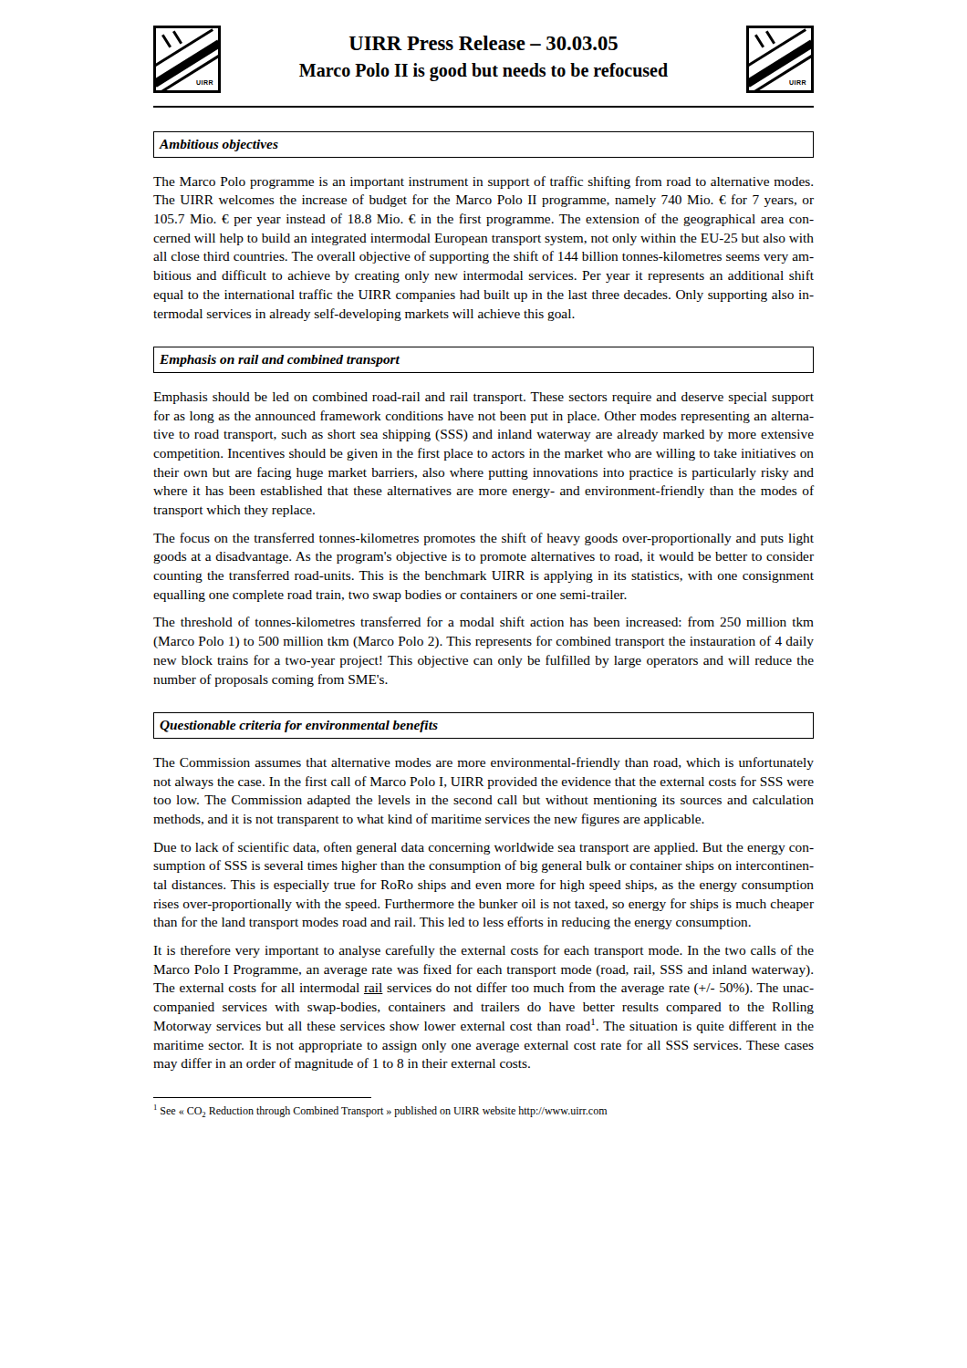UIRR
UIRR Press Release – 30.03.05
Marco Polo II is good but needs to be refocused
UIRR
Ambitious objectives
The Marco Polo programme is an important instrument in support of traffic shifting from road to alternative modes. The UIRR welcomes the increase of budget for the Marco Polo II programme, namely 740 Mio. € for 7 years, or 105.7 Mio. € per year instead of 18.8 Mio. € in the first programme. The extension of the geographical area concerned will help to build an integrated intermodal European transport system, not only within the EU-25 but also with all close third countries. The overall objective of supporting the shift of 144 billion tonnes-kilometres seems very ambitious and difficult to achieve by creating only new intermodal services. Per year it represents an additional shift equal to the international traffic the UIRR companies had built up in the last three decades. Only supporting also intermodal services in already self-developing markets will achieve this goal.
Emphasis on rail and combined transport
Emphasis should be led on combined road-rail and rail transport. These sectors require and deserve special support for as long as the announced framework conditions have not been put in place. Other modes representing an alternative to road transport, such as short sea shipping (SSS) and inland waterway are already marked by more extensive competition. Incentives should be given in the first place to actors in the market who are willing to take initiatives on their own but are facing huge market barriers, also where putting innovations into practice is particularly risky and where it has been established that these alternatives are more energy- and environment-friendly than the modes of transport which they replace.
The focus on the transferred tonnes-kilometres promotes the shift of heavy goods over-proportionally and puts light goods at a disadvantage. As the program's objective is to promote alternatives to road, it would be better to consider counting the transferred road-units. This is the benchmark UIRR is applying in its statistics, with one consignment equalling one complete road train, two swap bodies or containers or one semi-trailer.
The threshold of tonnes-kilometres transferred for a modal shift action has been increased: from 250 million tkm (Marco Polo 1) to 500 million tkm (Marco Polo 2). This represents for combined transport the instauration of 4 daily new block trains for a two-year project! This objective can only be fulfilled by large operators and will reduce the number of proposals coming from SME's.
Questionable criteria for environmental benefits
The Commission assumes that alternative modes are more environmental-friendly than road, which is unfortunately not always the case. In the first call of Marco Polo I, UIRR provided the evidence that the external costs for SSS were too low. The Commission adapted the levels in the second call but without mentioning its sources and calculation methods, and it is not transparent to what kind of maritime services the new figures are applicable.
Due to lack of scientific data, often general data concerning worldwide sea transport are applied. But the energy consumption of SSS is several times higher than the consumption of big general bulk or container ships on intercontinental distances. This is especially true for RoRo ships and even more for high speed ships, as the energy consumption rises over-proportionally with the speed. Furthermore the bunker oil is not taxed, so energy for ships is much cheaper than for the land transport modes road and rail. This led to less efforts in reducing the energy consumption.
It is therefore very important to analyse carefully the external costs for each transport mode. In the two calls of the Marco Polo I Programme, an average rate was fixed for each transport mode (road, rail, SSS and inland waterway). The external costs for all intermodal rail services do not differ too much from the average rate (+/- 50%). The unaccompanied services with swap-bodies, containers and trailers do have better results compared to the Rolling Motorway services but all these services show lower external cost than road1. The situation is quite different in the maritime sector. It is not appropriate to assign only one average external cost rate for all SSS services. These cases may differ in an order of magnitude of 1 to 8 in their external costs.
1 See « CO2 Reduction through Combined Transport » published on UIRR website http://www.uirr.com